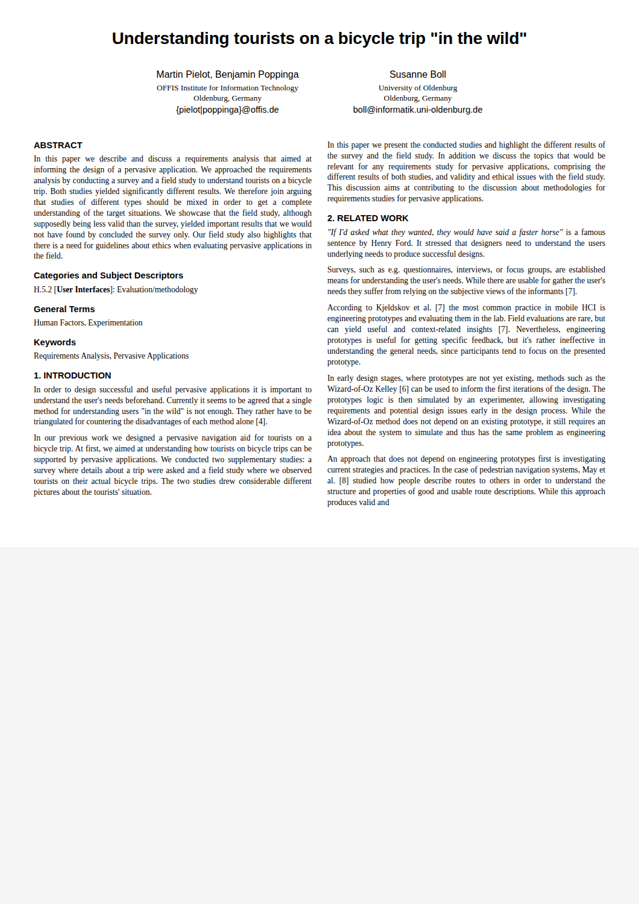Understanding tourists on a bicycle trip "in the wild"
Martin Pielot, Benjamin Poppinga
OFFIS Institute for Information Technology
Oldenburg, Germany
{pielot|poppinga}@offis.de
Susanne Boll
University of Oldenburg
Oldenburg, Germany
boll@informatik.uni-oldenburg.de
ABSTRACT
In this paper we describe and discuss a requirements analysis that aimed at informing the design of a pervasive application. We approached the requirements analysis by conducting a survey and a field study to understand tourists on a bicycle trip. Both studies yielded significantly different results. We therefore join arguing that studies of different types should be mixed in order to get a complete understanding of the target situations. We showcase that the field study, although supposedly being less valid than the survey, yielded important results that we would not have found by concluded the survey only. Our field study also highlights that there is a need for guidelines about ethics when evaluating pervasive applications in the field.
Categories and Subject Descriptors
H.5.2 [User Interfaces]: Evaluation/methodology
General Terms
Human Factors, Experimentation
Keywords
Requirements Analysis, Pervasive Applications
1. INTRODUCTION
In order to design successful and useful pervasive applications it is important to understand the user's needs beforehand. Currently it seems to be agreed that a single method for understanding users "in the wild" is not enough. They rather have to be triangulated for countering the disadvantages of each method alone [4].
In our previous work we designed a pervasive navigation aid for tourists on a bicycle trip. At first, we aimed at understanding how tourists on bicycle trips can be supported by pervasive applications. We conducted two supplementary studies: a survey where details about a trip were asked and a field study where we observed tourists on their actual bicycle trips. The two studies drew considerable different pictures about the tourists' situation.
In this paper we present the conducted studies and highlight the different results of the survey and the field study. In addition we discuss the topics that would be relevant for any requirements study for pervasive applications, comprising the different results of both studies, and validity and ethical issues with the field study. This discussion aims at contributing to the discussion about methodologies for requirements studies for pervasive applications.
2. RELATED WORK
"If I'd asked what they wanted, they would have said a faster horse" is a famous sentence by Henry Ford. It stressed that designers need to understand the users underlying needs to produce successful designs.
Surveys, such as e.g. questionnaires, interviews, or focus groups, are established means for understanding the user's needs. While there are usable for gather the user's needs they suffer from relying on the subjective views of the informants [7].
According to Kjeldskov et al. [7] the most common practice in mobile HCI is engineering prototypes and evaluating them in the lab. Field evaluations are rare, but can yield useful and context-related insights [7]. Nevertheless, engineering prototypes is useful for getting specific feedback, but it's rather ineffective in understanding the general needs, since participants tend to focus on the presented prototype.
In early design stages, where prototypes are not yet existing, methods such as the Wizard-of-Oz Kelley [6] can be used to inform the first iterations of the design. The prototypes logic is then simulated by an experimenter, allowing investigating requirements and potential design issues early in the design process. While the Wizard-of-Oz method does not depend on an existing prototype, it still requires an idea about the system to simulate and thus has the same problem as engineering prototypes.
An approach that does not depend on engineering prototypes first is investigating current strategies and practices. In the case of pedestrian navigation systems, May et al. [8] studied how people describe routes to others in order to understand the structure and properties of good and usable route descriptions. While this approach produces valid and